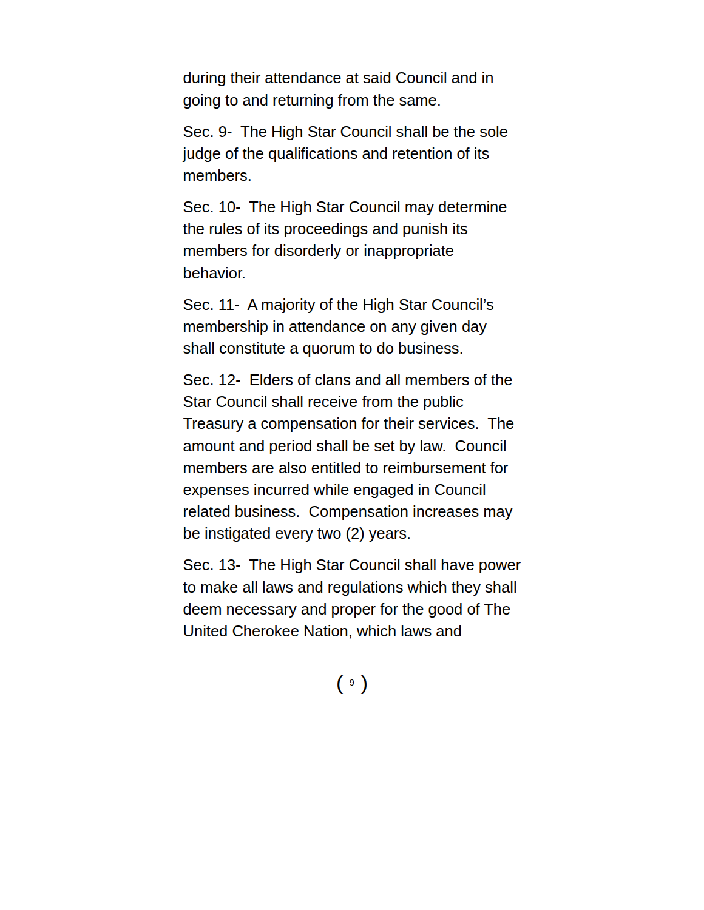during their attendance at said Council and in going to and returning from the same.
Sec. 9- The High Star Council shall be the sole judge of the qualifications and retention of its members.
Sec. 10- The High Star Council may determine the rules of its proceedings and punish its members for disorderly or inappropriate behavior.
Sec. 11- A majority of the High Star Council’s membership in attendance on any given day shall constitute a quorum to do business.
Sec. 12- Elders of clans and all members of the Star Council shall receive from the public Treasury a compensation for their services. The amount and period shall be set by law. Council members are also entitled to reimbursement for expenses incurred while engaged in Council related business. Compensation increases may be instigated every two (2) years.
Sec. 13- The High Star Council shall have power to make all laws and regulations which they shall deem necessary and proper for the good of The United Cherokee Nation, which laws and
(9)